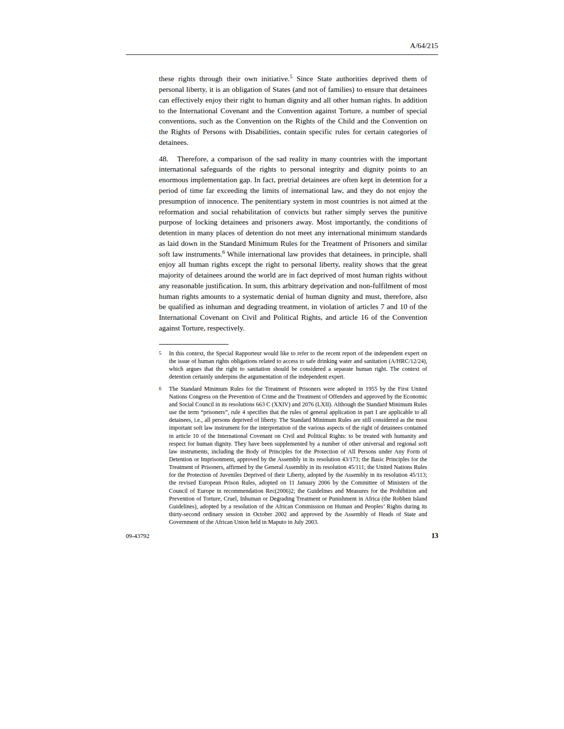A/64/215
these rights through their own initiative.5 Since State authorities deprived them of personal liberty, it is an obligation of States (and not of families) to ensure that detainees can effectively enjoy their right to human dignity and all other human rights. In addition to the International Covenant and the Convention against Torture, a number of special conventions, such as the Convention on the Rights of the Child and the Convention on the Rights of Persons with Disabilities, contain specific rules for certain categories of detainees.
48. Therefore, a comparison of the sad reality in many countries with the important international safeguards of the rights to personal integrity and dignity points to an enormous implementation gap. In fact, pretrial detainees are often kept in detention for a period of time far exceeding the limits of international law, and they do not enjoy the presumption of innocence. The penitentiary system in most countries is not aimed at the reformation and social rehabilitation of convicts but rather simply serves the punitive purpose of locking detainees and prisoners away. Most importantly, the conditions of detention in many places of detention do not meet any international minimum standards as laid down in the Standard Minimum Rules for the Treatment of Prisoners and similar soft law instruments.6 While international law provides that detainees, in principle, shall enjoy all human rights except the right to personal liberty, reality shows that the great majority of detainees around the world are in fact deprived of most human rights without any reasonable justification. In sum, this arbitrary deprivation and non-fulfilment of most human rights amounts to a systematic denial of human dignity and must, therefore, also be qualified as inhuman and degrading treatment, in violation of articles 7 and 10 of the International Covenant on Civil and Political Rights, and article 16 of the Convention against Torture, respectively.
5
In this context, the Special Rapporteur would like to refer to the recent report of the independent expert on the issue of human rights obligations related to access to safe drinking water and sanitation (A/HRC/12/24), which argues that the right to sanitation should be considered a separate human right. The context of detention certainly underpins the argumentation of the independent expert.
6
The Standard Minimum Rules for the Treatment of Prisoners were adopted in 1955 by the First United Nations Congress on the Prevention of Crime and the Treatment of Offenders and approved by the Economic and Social Council in its resolutions 663 C (XXIV) and 2076 (LXII). Although the Standard Minimum Rules use the term “prisoners”, rule 4 specifies that the rules of general application in part I are applicable to all detainees, i.e., all persons deprived of liberty. The Standard Minimum Rules are still considered as the most important soft law instrument for the interpretation of the various aspects of the right of detainees contained in article 10 of the International Covenant on Civil and Political Rights: to be treated with humanity and respect for human dignity. They have been supplemented by a number of other universal and regional soft law instruments, including the Body of Principles for the Protection of All Persons under Any Form of Detention or Imprisonment, approved by the Assembly in its resolution 43/173; the Basic Principles for the Treatment of Prisoners, affirmed by the General Assembly in its resolution 45/111; the United Nations Rules for the Protection of Juveniles Deprived of their Liberty, adopted by the Assembly in its resolution 45/113; the revised European Prison Rules, adopted on 11 January 2006 by the Committee of Ministers of the Council of Europe in recommendation Rec(2006)2; the Guidelines and Measures for the Prohibition and Prevention of Torture, Cruel, Inhuman or Degrading Treatment or Punishment in Africa (the Robben Island Guidelines), adopted by a resolution of the African Commission on Human and Peoples’ Rights during its thirty-second ordinary session in October 2002 and approved by the Assembly of Heads of State and Government of the African Union held in Maputo in July 2003.
09-43792
13